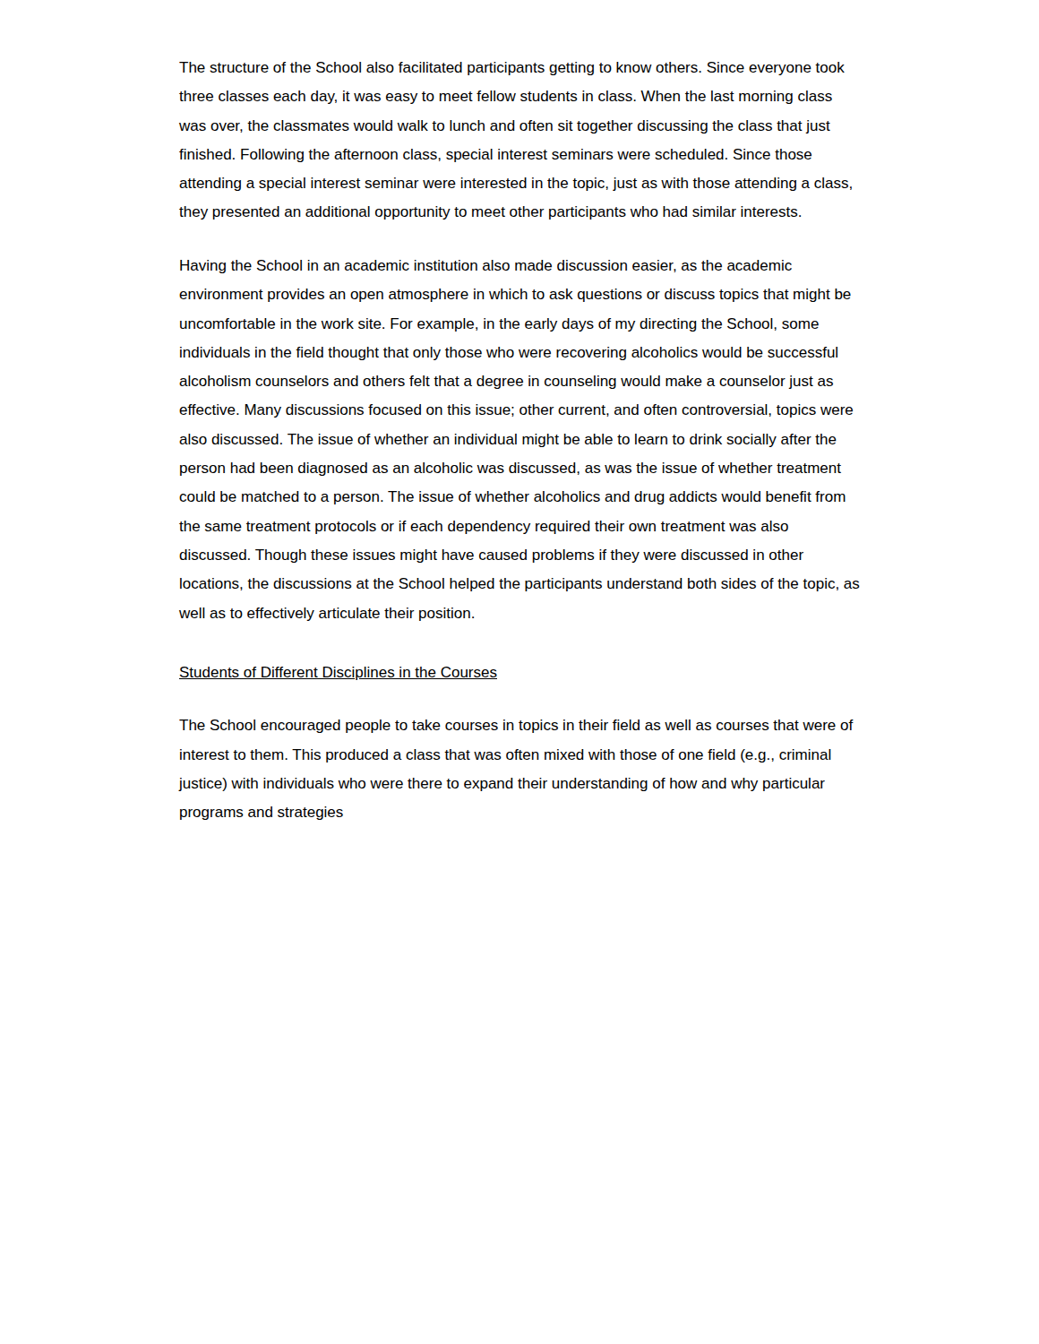The structure of the School also facilitated participants getting to know others. Since everyone took three classes each day, it was easy to meet fellow students in class. When the last morning class was over, the classmates would walk to lunch and often sit together discussing the class that just finished. Following the afternoon class, special interest seminars were scheduled. Since those attending a special interest seminar were interested in the topic, just as with those attending a class, they presented an additional opportunity to meet other participants who had similar interests.
Having the School in an academic institution also made discussion easier, as the academic environment provides an open atmosphere in which to ask questions or discuss topics that might be uncomfortable in the work site. For example, in the early days of my directing the School, some individuals in the field thought that only those who were recovering alcoholics would be successful alcoholism counselors and others felt that a degree in counseling would make a counselor just as effective. Many discussions focused on this issue; other current, and often controversial, topics were also discussed. The issue of whether an individual might be able to learn to drink socially after the person had been diagnosed as an alcoholic was discussed, as was the issue of whether treatment could be matched to a person. The issue of whether alcoholics and drug addicts would benefit from the same treatment protocols or if each dependency required their own treatment was also discussed. Though these issues might have caused problems if they were discussed in other locations, the discussions at the School helped the participants understand both sides of the topic, as well as to effectively articulate their position.
Students of Different Disciplines in the Courses
The School encouraged people to take courses in topics in their field as well as courses that were of interest to them. This produced a class that was often mixed with those of one field (e.g., criminal justice) with individuals who were there to expand their understanding of how and why particular programs and strategies